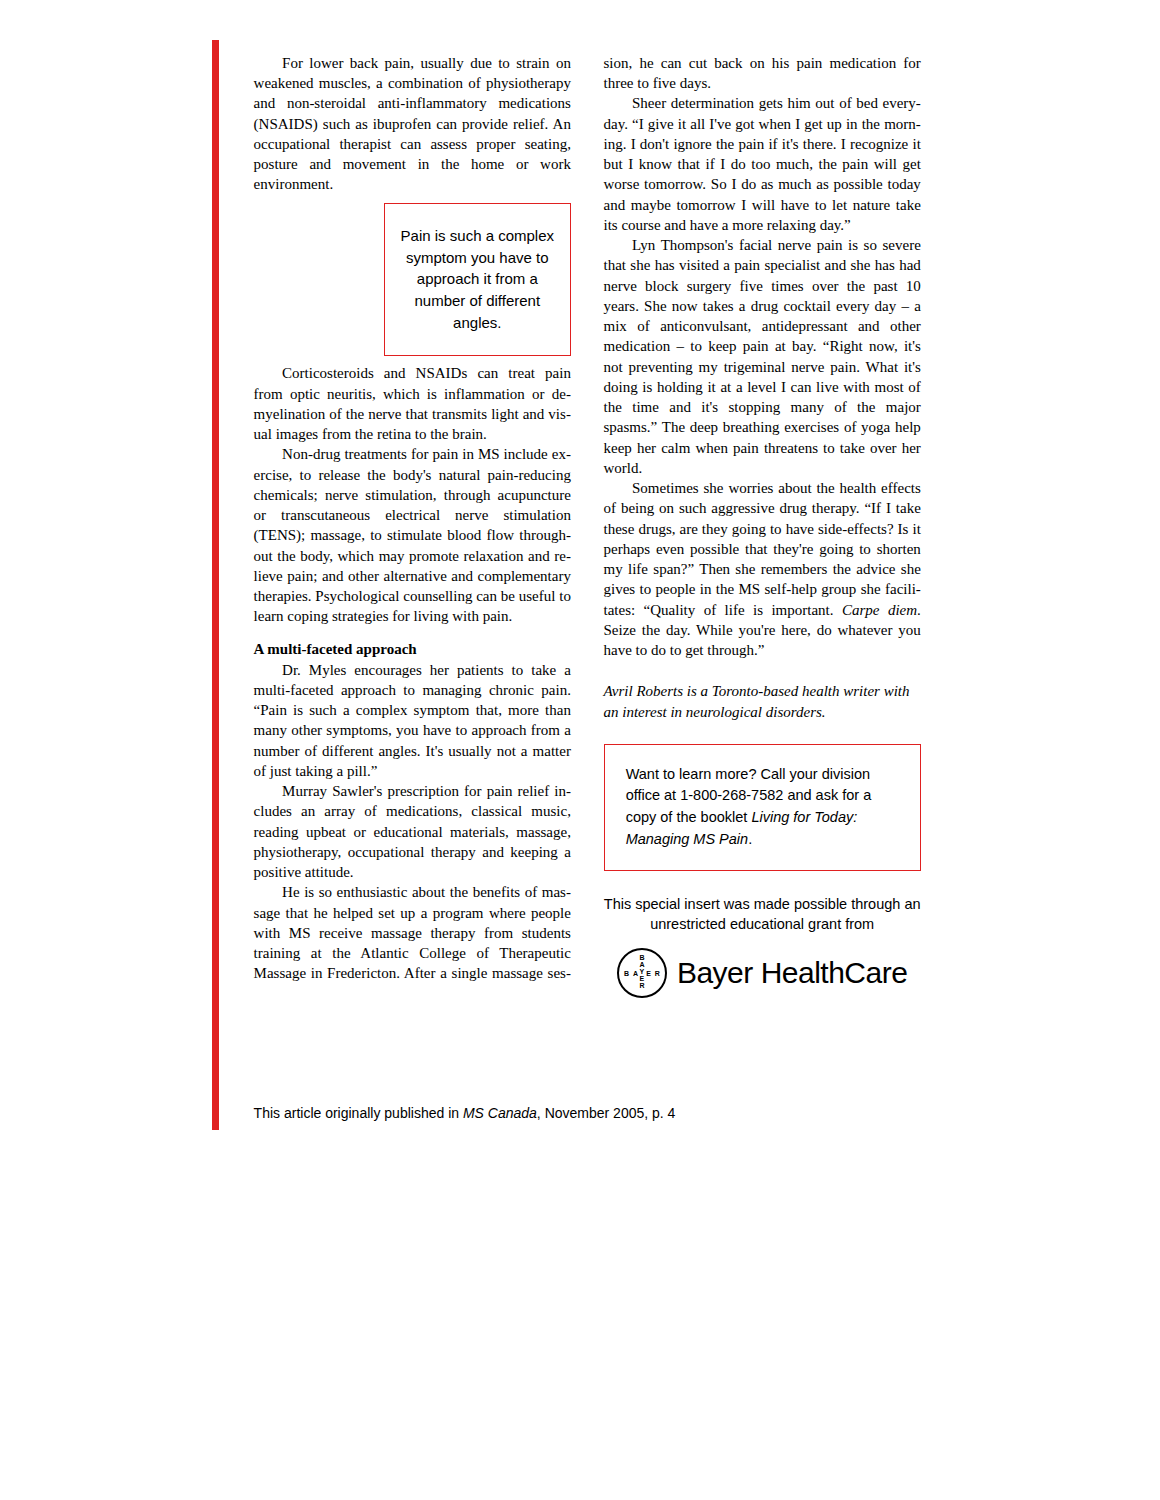For lower back pain, usually due to strain on weakened muscles, a combination of physiotherapy and non-steroidal anti-inflammatory medications (NSAIDS) such as ibuprofen can provide relief. An occupational therapist can assess proper seating, posture and movement in the home or work environment.
Pain is such a complex symptom you have to approach it from a number of different angles.
Corticosteroids and NSAIDs can treat pain from optic neuritis, which is inflammation or demyelination of the nerve that transmits light and visual images from the retina to the brain.
Non-drug treatments for pain in MS include exercise, to release the body's natural pain-reducing chemicals; nerve stimulation, through acupuncture or transcutaneous electrical nerve stimulation (TENS); massage, to stimulate blood flow throughout the body, which may promote relaxation and relieve pain; and other alternative and complementary therapies. Psychological counselling can be useful to learn coping strategies for living with pain.
A multi-faceted approach
Dr. Myles encourages her patients to take a multi-faceted approach to managing chronic pain. “Pain is such a complex symptom that, more than many other symptoms, you have to approach from a number of different angles. It's usually not a matter of just taking a pill.”
Murray Sawler's prescription for pain relief includes an array of medications, classical music, reading upbeat or educational materials, massage, physiotherapy, occupational therapy and keeping a positive attitude.
He is so enthusiastic about the benefits of massage that he helped set up a program where people with MS receive massage therapy from students training at the Atlantic College of Therapeutic Massage in Fredericton. After a single massage session, he can cut back on his pain medication for three to five days.
Sheer determination gets him out of bed everyday. “I give it all I've got when I get up in the morning. I don't ignore the pain if it's there. I recognize it but I know that if I do too much, the pain will get worse tomorrow. So I do as much as possible today and maybe tomorrow I will have to let nature take its course and have a more relaxing day.”
Lyn Thompson's facial nerve pain is so severe that she has visited a pain specialist and she has had nerve block surgery five times over the past 10 years. She now takes a drug cocktail every day – a mix of anticonvulsant, antidepressant and other medication – to keep pain at bay. “Right now, it's not preventing my trigeminal nerve pain. What it's doing is holding it at a level I can live with most of the time and it's stopping many of the major spasms.” The deep breathing exercises of yoga help keep her calm when pain threatens to take over her world.
Sometimes she worries about the health effects of being on such aggressive drug therapy. “If I take these drugs, are they going to have side-effects? Is it perhaps even possible that they're going to shorten my life span?” Then she remembers the advice she gives to people in the MS self-help group she facilitates: “Quality of life is important. Carpe diem. Seize the day. While you're here, do whatever you have to do to get through.”
Avril Roberts is a Toronto-based health writer with an interest in neurological disorders.
Want to learn more? Call your division office at 1-800-268-7582 and ask for a copy of the booklet Living for Today: Managing MS Pain.
This special insert was made possible through an unrestricted educational grant from
B A Y E R B A E R
Bayer HealthCare
This article originally published in MS Canada, November 2005, p. 4